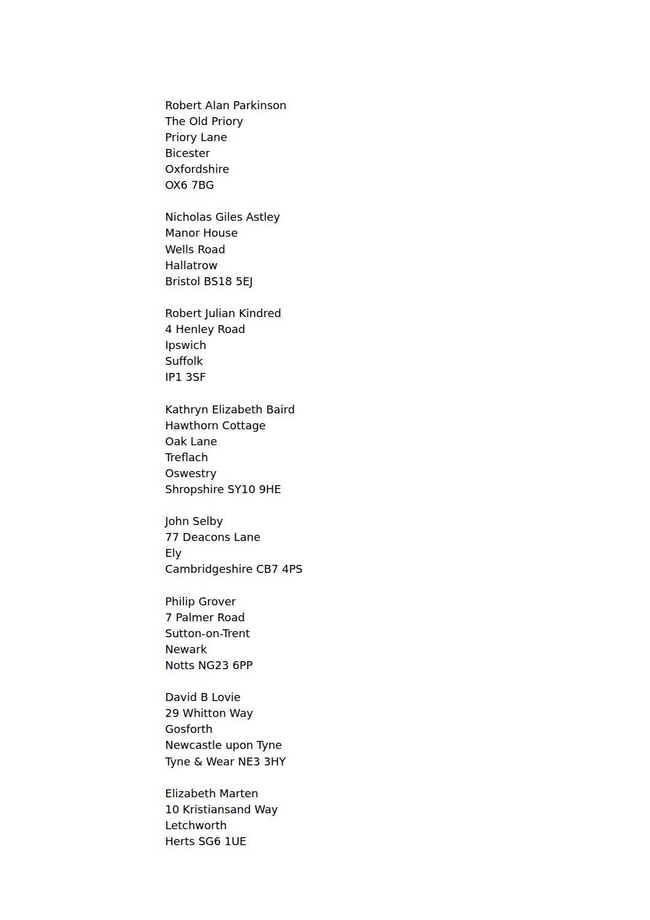Robert Alan Parkinson
The Old Priory
Priory Lane
Bicester
Oxfordshire
OX6 7BG
Nicholas Giles Astley
Manor House
Wells Road
Hallatrow
Bristol BS18 5EJ
Robert Julian Kindred
4 Henley Road
Ipswich
Suffolk
IP1 3SF
Kathryn Elizabeth Baird
Hawthorn Cottage
Oak Lane
Treflach
Oswestry
Shropshire SY10 9HE
John Selby
77 Deacons Lane
Ely
Cambridgeshire CB7 4PS
Philip Grover
7 Palmer Road
Sutton-on-Trent
Newark
Notts NG23 6PP
David B Lovie
29 Whitton Way
Gosforth
Newcastle upon Tyne
Tyne & Wear NE3 3HY
Elizabeth Marten
10 Kristiansand Way
Letchworth
Herts SG6 1UE